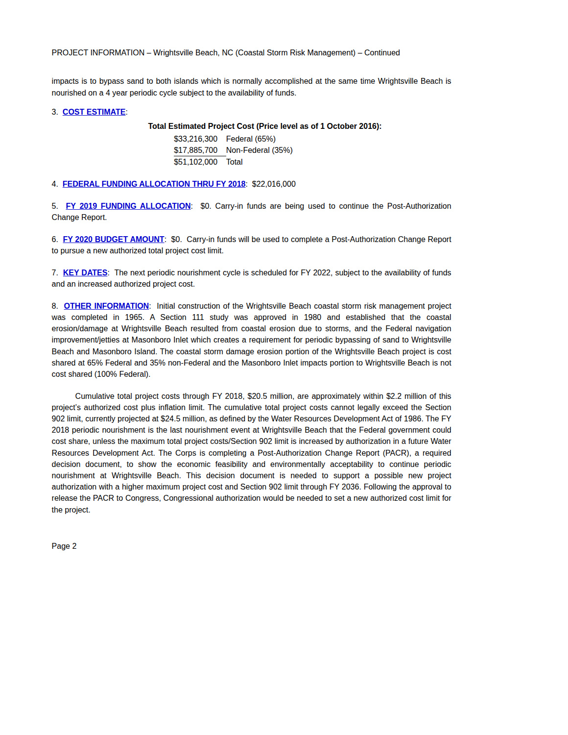PROJECT INFORMATION – Wrightsville Beach, NC (Coastal Storm Risk Management) – Continued
impacts is to bypass sand to both islands which is normally accomplished at the same time Wrightsville Beach is nourished on a 4 year periodic cycle subject to the availability of funds.
3. COST ESTIMATE:
Total Estimated Project Cost (Price level as of 1 October 2016):
| $33,216,300 | Federal (65%) |
| $17,885,700 | Non-Federal (35%) |
| $51,102,000 | Total |
4. FEDERAL FUNDING ALLOCATION THRU FY 2018: $22,016,000
5. FY 2019 FUNDING ALLOCATION: $0. Carry-in funds are being used to continue the Post-Authorization Change Report.
6. FY 2020 BUDGET AMOUNT: $0. Carry-in funds will be used to complete a Post-Authorization Change Report to pursue a new authorized total project cost limit.
7. KEY DATES: The next periodic nourishment cycle is scheduled for FY 2022, subject to the availability of funds and an increased authorized project cost.
8. OTHER INFORMATION: Initial construction of the Wrightsville Beach coastal storm risk management project was completed in 1965. A Section 111 study was approved in 1980 and established that the coastal erosion/damage at Wrightsville Beach resulted from coastal erosion due to storms, and the Federal navigation improvement/jetties at Masonboro Inlet which creates a requirement for periodic bypassing of sand to Wrightsville Beach and Masonboro Island. The coastal storm damage erosion portion of the Wrightsville Beach project is cost shared at 65% Federal and 35% non-Federal and the Masonboro Inlet impacts portion to Wrightsville Beach is not cost shared (100% Federal).
Cumulative total project costs through FY 2018, $20.5 million, are approximately within $2.2 million of this project’s authorized cost plus inflation limit. The cumulative total project costs cannot legally exceed the Section 902 limit, currently projected at $24.5 million, as defined by the Water Resources Development Act of 1986. The FY 2018 periodic nourishment is the last nourishment event at Wrightsville Beach that the Federal government could cost share, unless the maximum total project costs/Section 902 limit is increased by authorization in a future Water Resources Development Act. The Corps is completing a Post-Authorization Change Report (PACR), a required decision document, to show the economic feasibility and environmentally acceptability to continue periodic nourishment at Wrightsville Beach. This decision document is needed to support a possible new project authorization with a higher maximum project cost and Section 902 limit through FY 2036. Following the approval to release the PACR to Congress, Congressional authorization would be needed to set a new authorized cost limit for the project.
Page 2